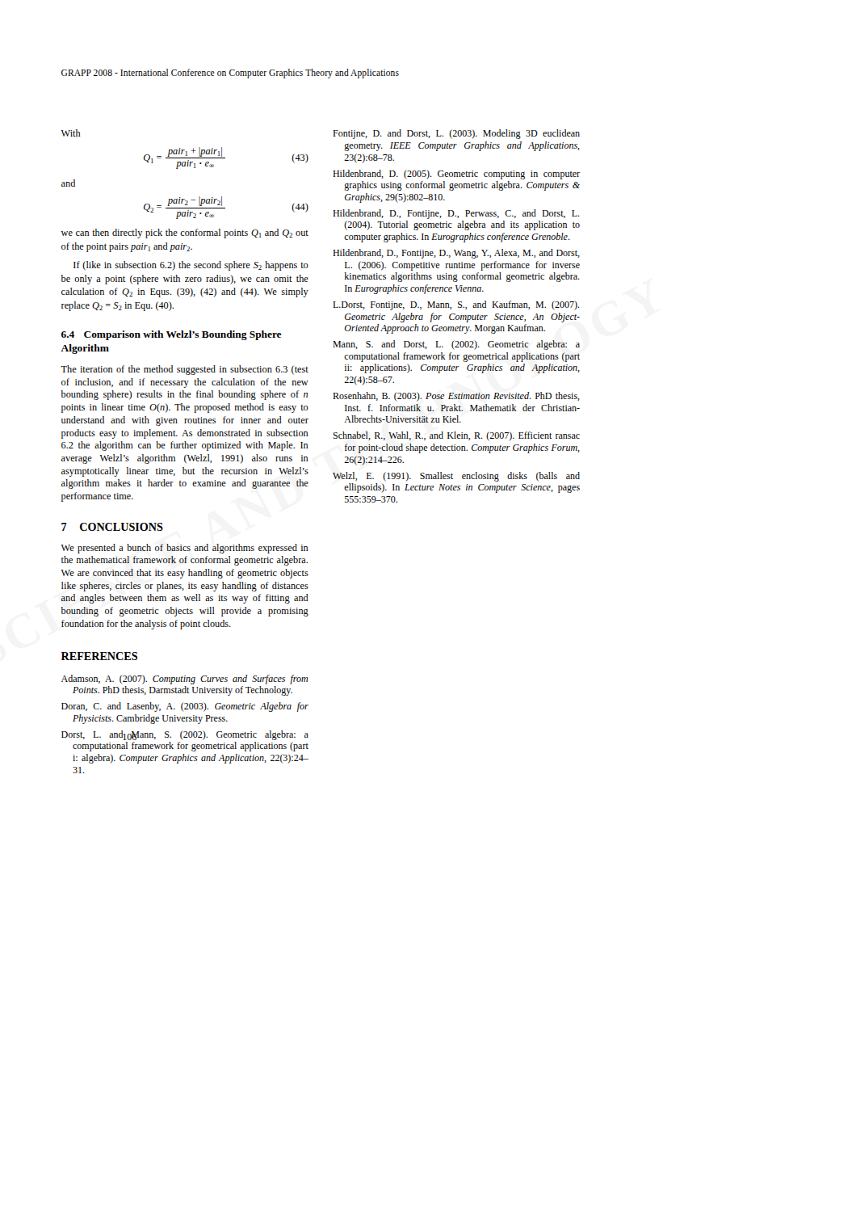SCIENCE AND TECHNOLOGY
GRAPP 2008 - International Conference on Computer Graphics Theory and Applications
With
Q 1 = pair 1 + |pair 1| pair 1 · e∞ (43)
and
Q 2 = pair 2 − |pair 2| pair 2 · e∞ (44)
we can then directly pick the conformal points Q 1 and Q 2 out of the point pairs pair 1 and pair 2.
If (like in subsection 6.2) the second sphere S 2 happens to be only a point (sphere with zero radius), we can omit the calculation of Q 2 in Equs. (39), (42) and (44). We simply replace Q 2 = S 2 in Equ. (40).
6.4 Comparison with Welzl’s Bounding Sphere Algorithm
The iteration of the method suggested in subsection 6.3 (test of inclusion, and if necessary the calculation of the new bounding sphere) results in the final bounding sphere of n points in linear time O(n). The proposed method is easy to understand and with given routines for inner and outer products easy to implement. As demonstrated in subsection 6.2 the algorithm can be further optimized with Maple. In average Welzl’s algorithm (Welzl, 1991) also runs in asymptotically linear time, but the recursion in Welzl’s algorithm makes it harder to examine and guarantee the performance time.
7 CONCLUSIONS
We presented a bunch of basics and algorithms expressed in the mathematical framework of conformal geometric algebra. We are convinced that its easy handling of geometric objects like spheres, circles or planes, its easy handling of distances and angles between them as well as its way of fitting and bounding of geometric objects will provide a promising foundation for the analysis of point clouds.
REFERENCES
Adamson, A. (2007). Computing Curves and Surfaces from Points. PhD thesis, Darmstadt University of Technology.
Doran, C. and Lasenby, A. (2003). Geometric Algebra for Physicists. Cambridge University Press.
Dorst, L. and Mann, S. (2002). Geometric algebra: a computational framework for geometrical applications (part i: algebra). Computer Graphics and Application, 22(3):24–31.
Fontijne, D. and Dorst, L. (2003). Modeling 3D euclidean geometry. IEEE Computer Graphics and Applications, 23(2):68–78.
Hildenbrand, D. (2005). Geometric computing in computer graphics using conformal geometric algebra. Computers & Graphics, 29(5):802–810.
Hildenbrand, D., Fontijne, D., Perwass, C., and Dorst, L. (2004). Tutorial geometric algebra and its application to computer graphics. In Eurographics conference Grenoble.
Hildenbrand, D., Fontijne, D., Wang, Y., Alexa, M., and Dorst, L. (2006). Competitive runtime performance for inverse kinematics algorithms using conformal geometric algebra. In Eurographics conference Vienna.
L.Dorst, Fontijne, D., Mann, S., and Kaufman, M. (2007). Geometric Algebra for Computer Science, An Object-Oriented Approach to Geometry. Morgan Kaufman.
Mann, S. and Dorst, L. (2002). Geometric algebra: a computational framework for geometrical applications (part ii: applications). Computer Graphics and Application, 22(4):58–67.
Rosenhahn, B. (2003). Pose Estimation Revisited. PhD thesis, Inst. f. Informatik u. Prakt. Mathematik der Christian-Albrechts-Universität zu Kiel.
Schnabel, R., Wahl, R., and Klein, R. (2007). Efficient ransac for point-cloud shape detection. Computer Graphics Forum, 26(2):214–226.
Welzl, E. (1991). Smallest enclosing disks (balls and ellipsoids). In Lecture Notes in Computer Science, pages 555:359–370.
106